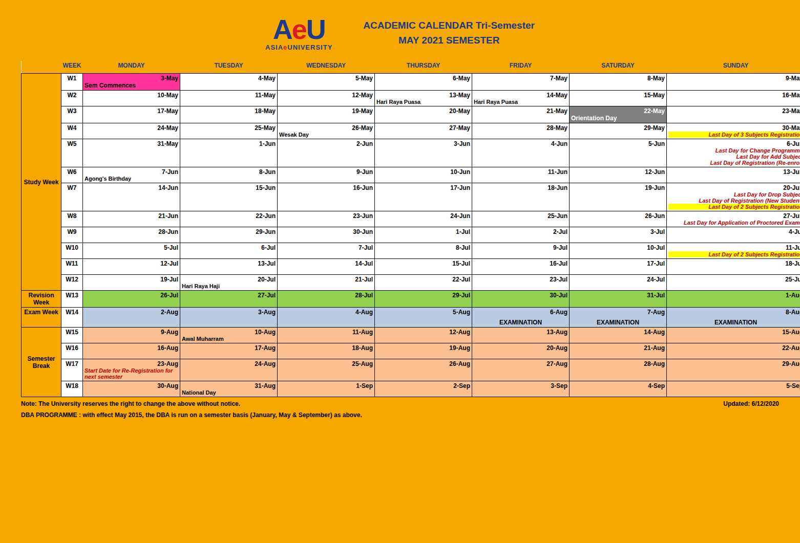Ae U
ASIAe UNIVERSITY
ACADEMIC CALENDAR Tri-Semester
MAY 2021 SEMESTER
| | WEEK | MONDAY | TUESDAY | WEDNESDAY | THURSDAY | FRIDAY | SATURDAY | SUNDAY |
| --- | --- | --- | --- | --- | --- | --- | --- | --- |
| Study Week | W1 | 3-May Sem Commences | 4-May | 5-May | 6-May | 7-May | 8-May | 9-May |
| W2 | 10-May | 11-May | 12-May | 13-May Hari Raya Puasa | 14-May Hari Raya Puasa | 15-May | 16-May |
| W3 | 17-May | 18-May | 19-May | 20-May | 21-May | 22-May Orientation Day | 23-May |
| W4 | 24-May | 25-May | 26-May Wesak Day | 27-May | 28-May | 29-May | 30-May Last Day of 3 Subjects Registration |
| W5 | 31-May | 1-Jun | 2-Jun | 3-Jun | 4-Jun | 5-Jun | 6-Jun Last Day for Change Programme Last Day for Add Subject Last Day of Registration (Re-enrol) |
| W6 | 7-Jun Agong's Birthday | 8-Jun | 9-Jun | 10-Jun | 11-Jun | 12-Jun | 13-Jun |
| W7 | 14-Jun | 15-Jun | 16-Jun | 17-Jun | 18-Jun | 19-Jun | 20-Jun Last Day for Drop Subject Last Day of Registration (New Student) Last Day of 2 Subjects Registration |
| W8 | 21-Jun | 22-Jun | 23-Jun | 24-Jun | 25-Jun | 26-Jun | 27-Jun Last Day for Application of Proctored Exams |
| W9 | 28-Jun | 29-Jun | 30-Jun | 1-Jul | 2-Jul | 3-Jul | 4-Jul |
| W10 | 5-Jul | 6-Jul | 7-Jul | 8-Jul | 9-Jul | 10-Jul | 11-Jul Last Day of 2 Subjects Registration |
| W11 | 12-Jul | 13-Jul | 14-Jul | 15-Jul | 16-Jul | 17-Jul | 18-Jul |
| W12 | 19-Jul | 20-Jul Hari Raya Haji | 21-Jul | 22-Jul | 23-Jul | 24-Jul | 25-Jul |
| Revision Week | W13 | 26-Jul | 27-Jul | 28-Jul | 29-Jul | 30-Jul | 31-Jul | 1-Aug |
| Exam Week | W14 | 2-Aug | 3-Aug | 4-Aug | 5-Aug | 6-Aug EXAMINATION | 7-Aug EXAMINATION | 8-Aug EXAMINATION |
| Semester Break | W15 | 9-Aug | 10-Aug Awal Muharram | 11-Aug | 12-Aug | 13-Aug | 14-Aug | 15-Aug |
| W16 | 16-Aug | 17-Aug | 18-Aug | 19-Aug | 20-Aug | 21-Aug | 22-Aug |
| W17 | 23-Aug Start Date for Re-Registration for next semester | 24-Aug | 25-Aug | 26-Aug | 27-Aug | 28-Aug | 29-Aug |
| W18 | 30-Aug | 31-Aug National Day | 1-Sep | 2-Sep | 3-Sep | 4-Sep | 5-Sep |
Note: The University reserves the right to change the above without notice.
DBA PROGRAMME : with effect May 2015, the DBA is run on a semester basis (January, May & September) as above.
Updated: 6/12/2020